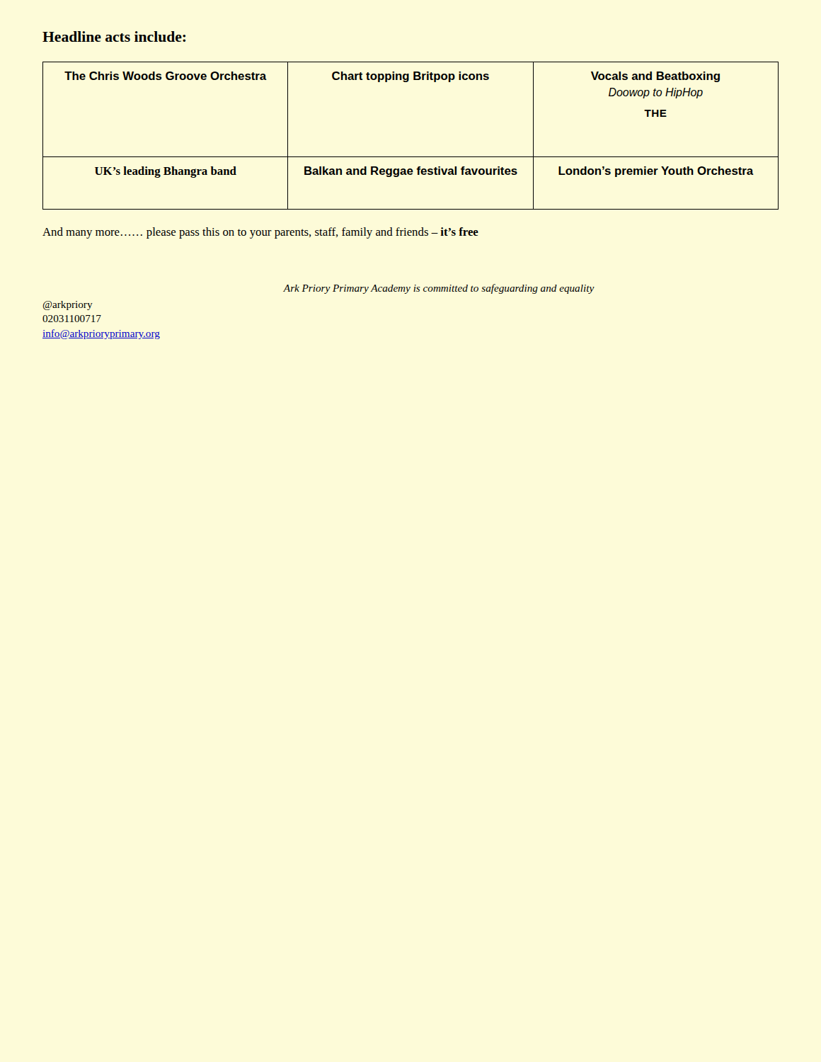Headline acts include:
| The Chris Woods Groove Orchestra | Chart topping Britpop icons | Vocals and Beatboxing Doowop to HipHop THE |
| UK’s leading Bhangra band | Balkan and Reggae festival favourites | London’s premier Youth Orchestra |
And many more…… please pass this on to your parents, staff, family and friends – it’s free
Ark Priory Primary Academy is committed to safeguarding and equality
@arkpriory
02031100717
info@arkprioryprimary.org